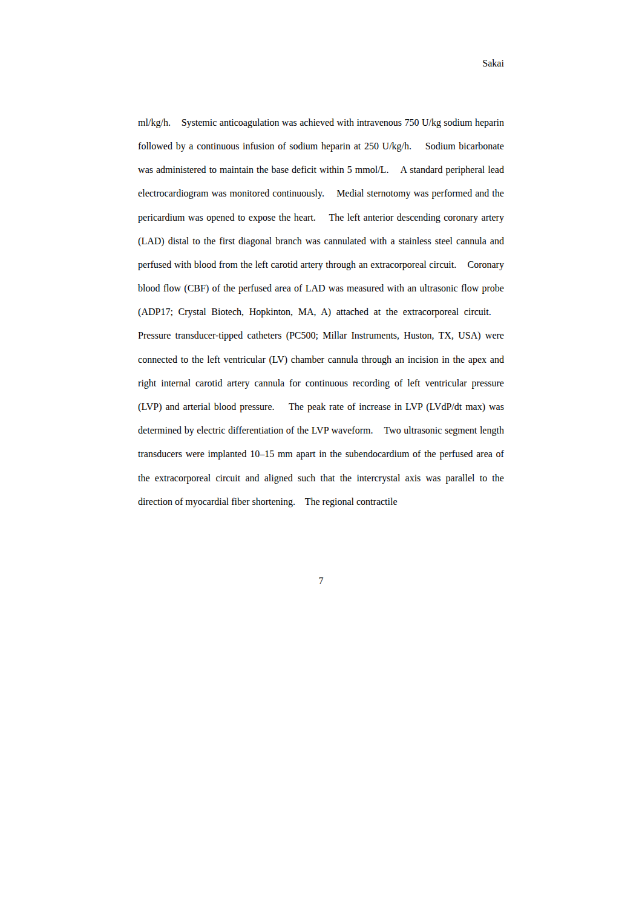Sakai
ml/kg/h. Systemic anticoagulation was achieved with intravenous 750 U/kg sodium heparin followed by a continuous infusion of sodium heparin at 250 U/kg/h. Sodium bicarbonate was administered to maintain the base deficit within 5 mmol/L. A standard peripheral lead electrocardiogram was monitored continuously. Medial sternotomy was performed and the pericardium was opened to expose the heart. The left anterior descending coronary artery (LAD) distal to the first diagonal branch was cannulated with a stainless steel cannula and perfused with blood from the left carotid artery through an extracorporeal circuit. Coronary blood flow (CBF) of the perfused area of LAD was measured with an ultrasonic flow probe (ADP17; Crystal Biotech, Hopkinton, MA, A) attached at the extracorporeal circuit. Pressure transducer-tipped catheters (PC500; Millar Instruments, Huston, TX, USA) were connected to the left ventricular (LV) chamber cannula through an incision in the apex and right internal carotid artery cannula for continuous recording of left ventricular pressure (LVP) and arterial blood pressure. The peak rate of increase in LVP (LVdP/dt max) was determined by electric differentiation of the LVP waveform. Two ultrasonic segment length transducers were implanted 10–15 mm apart in the subendocardium of the perfused area of the extracorporeal circuit and aligned such that the intercrystal axis was parallel to the direction of myocardial fiber shortening. The regional contractile
7